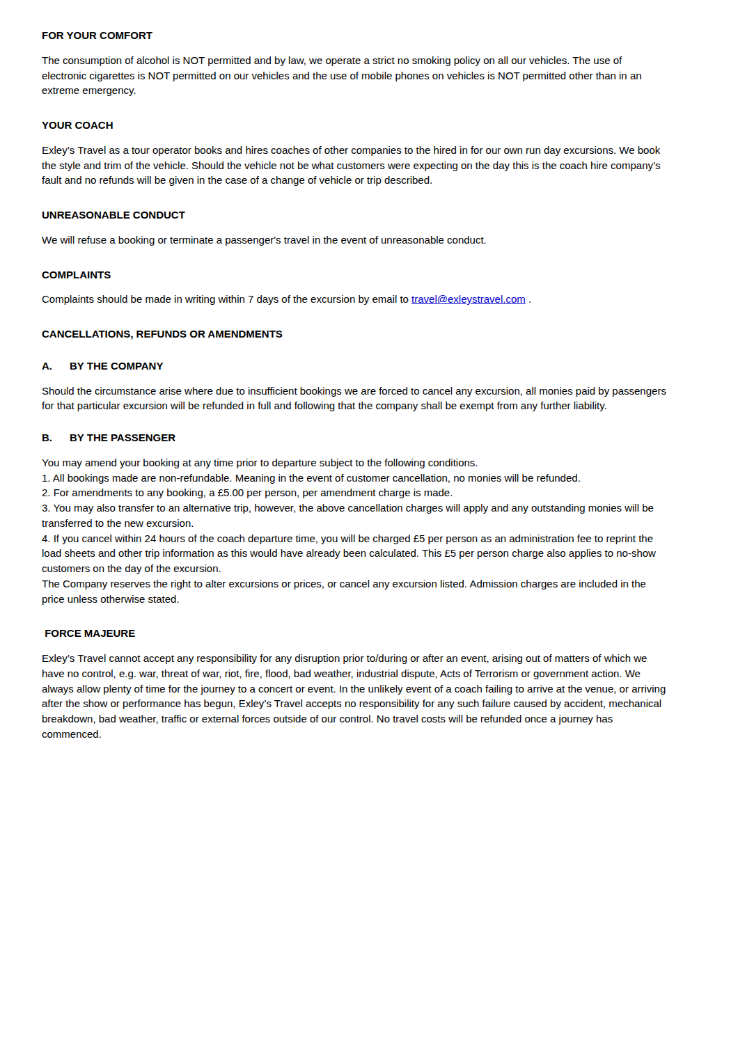FOR YOUR COMFORT
The consumption of alcohol is NOT permitted and by law, we operate a strict no smoking policy on all our vehicles. The use of electronic cigarettes is NOT permitted on our vehicles and the use of mobile phones on vehicles is NOT permitted other than in an extreme emergency.
YOUR COACH
Exley’s Travel as a tour operator books and hires coaches of other companies to the hired in for our own run day excursions. We book the style and trim of the vehicle. Should the vehicle not be what customers were expecting on the day this is the coach hire company’s fault and no refunds will be given in the case of a change of vehicle or trip described.
UNREASONABLE CONDUCT
We will refuse a booking or terminate a passenger's travel in the event of unreasonable conduct.
COMPLAINTS
Complaints should be made in writing within 7 days of the excursion by email to travel@exleystravel.com .
CANCELLATIONS, REFUNDS OR AMENDMENTS
A. BY THE COMPANY
Should the circumstance arise where due to insufficient bookings we are forced to cancel any excursion, all monies paid by passengers for that particular excursion will be refunded in full and following that the company shall be exempt from any further liability.
B. BY THE PASSENGER
You may amend your booking at any time prior to departure subject to the following conditions.
1. All bookings made are non-refundable. Meaning in the event of customer cancellation, no monies will be refunded.
2. For amendments to any booking, a £5.00 per person, per amendment charge is made.
3. You may also transfer to an alternative trip, however, the above cancellation charges will apply and any outstanding monies will be transferred to the new excursion.
4. If you cancel within 24 hours of the coach departure time, you will be charged £5 per person as an administration fee to reprint the load sheets and other trip information as this would have already been calculated. This £5 per person charge also applies to no-show customers on the day of the excursion.
The Company reserves the right to alter excursions or prices, or cancel any excursion listed. Admission charges are included in the price unless otherwise stated.
FORCE MAJEURE
Exley’s Travel cannot accept any responsibility for any disruption prior to/during or after an event, arising out of matters of which we have no control, e.g. war, threat of war, riot, fire, flood, bad weather, industrial dispute, Acts of Terrorism or government action. We always allow plenty of time for the journey to a concert or event. In the unlikely event of a coach failing to arrive at the venue, or arriving after the show or performance has begun, Exley’s Travel accepts no responsibility for any such failure caused by accident, mechanical breakdown, bad weather, traffic or external forces outside of our control. No travel costs will be refunded once a journey has commenced.